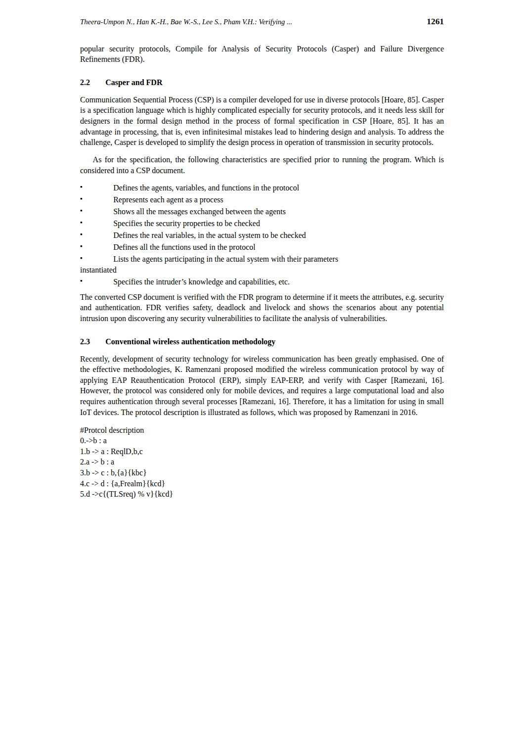Theera-Umpon N., Han K.-H., Bae W.-S., Lee S., Pham V.H.: Verifying ... 1261
popular security protocols, Compile for Analysis of Security Protocols (Casper) and Failure Divergence Refinements (FDR).
2.2 Casper and FDR
Communication Sequential Process (CSP) is a compiler developed for use in diverse protocols [Hoare, 85]. Casper is a specification language which is highly complicated especially for security protocols, and it needs less skill for designers in the formal design method in the process of formal specification in CSP [Hoare, 85]. It has an advantage in processing, that is, even infinitesimal mistakes lead to hindering design and analysis. To address the challenge, Casper is developed to simplify the design process in operation of transmission in security protocols.
As for the specification, the following characteristics are specified prior to running the program. Which is considered into a CSP document.
Defines the agents, variables, and functions in the protocol
Represents each agent as a process
Shows all the messages exchanged between the agents
Specifies the security properties to be checked
Defines the real variables, in the actual system to be checked
Defines all the functions used in the protocol
Lists the agents participating in the actual system with their parameters instantiated
Specifies the intruder’s knowledge and capabilities, etc.
The converted CSP document is verified with the FDR program to determine if it meets the attributes, e.g. security and authentication. FDR verifies safety, deadlock and livelock and shows the scenarios about any potential intrusion upon discovering any security vulnerabilities to facilitate the analysis of vulnerabilities.
2.3 Conventional wireless authentication methodology
Recently, development of security technology for wireless communication has been greatly emphasised. One of the effective methodologies, K. Ramenzani proposed modified the wireless communication protocol by way of applying EAP Reauthentication Protocol (ERP), simply EAP-ERP, and verify with Casper [Ramezani, 16]. However, the protocol was considered only for mobile devices, and requires a large computational load and also requires authentication through several processes [Ramezani, 16]. Therefore, it has a limitation for using in small IoT devices. The protocol description is illustrated as follows, which was proposed by Ramenzani in 2016.
#Protcol description
0.->b : a
1.b -> a : ReqlD,b,c
2.a -> b : a
3.b -> c : b,{a}{kbc}
4.c -> d : {a,Frealm}{kcd}
5.d ->c{(TLSreq) % v}{kcd}